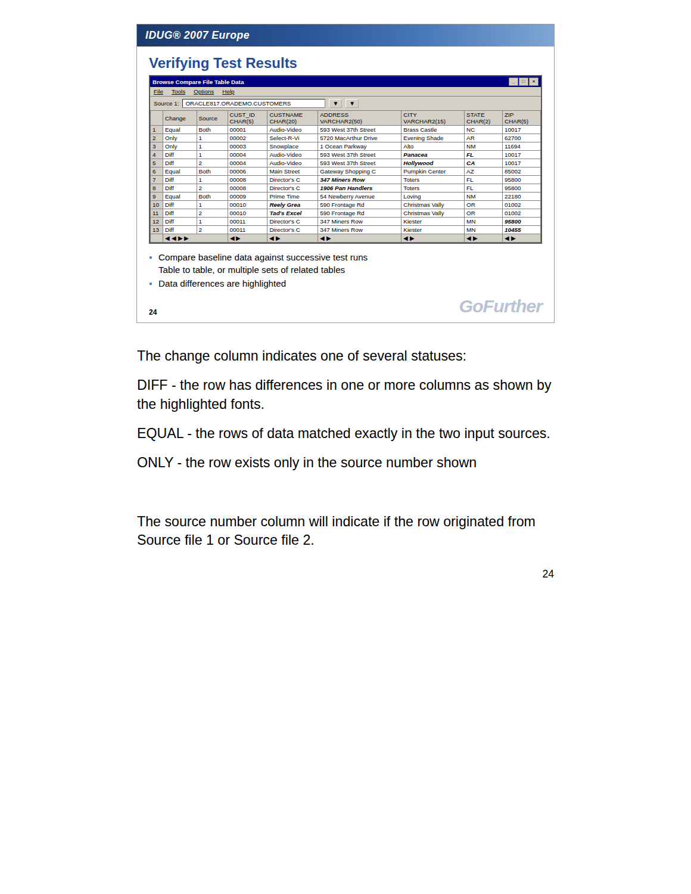IDUG® 2007 Europe
Verifying Test Results
Browse Compare File Table Data _□×
File Tools Options Help
Source 1: ORACLE817.ORADEMO.CUSTOMERS ▼ ▼
| | Change | Source | CUST_ID CHAR(5) | CUSTNAME CHAR(20) | ADDRESS VARCHAR2(50) | CITY VARCHAR2(15) | STATE CHAR(2) | ZIP CHAR(5) |
| --- | --- | --- | --- | --- | --- | --- | --- | --- |
| 1 | Equal | Both | 00001 | Audio-Video | 593 West 37th Street | Brass Castle | NC | 10017 |
| 2 | Only | 1 | 00002 | Select-R-Vi | 5720 MacArthur Drive | Evening Shade | AR | 62700 |
| 3 | Only | 1 | 00003 | Snowplace | 1 Ocean Parkway | Alto | NM | 11694 |
| 4 | Diff | 1 | 00004 | Audio-Video | 593 West 37th Street | Panacea | FL | 10017 |
| 5 | Diff | 2 | 00004 | Audio-Video | 593 West 37th Street | Hollywood | CA | 10017 |
| 6 | Equal | Both | 00006 | Main Street | Gateway Shopping C | Pumpkin Center | AZ | 85002 |
| 7 | Diff | 1 | 00008 | Director's C | 347 Miners Row | Toters | FL | 95800 |
| 8 | Diff | 2 | 00008 | Director's C | 1906 Pan Handlers | Toters | FL | 95800 |
| 9 | Equal | Both | 00009 | Prime Time | 54 Newberry Avenue | Loving | NM | 22180 |
| 10 | Diff | 1 | 00010 | Reely Grea | 590 Frontage Rd | Christmas Vally | OR | 01002 |
| 11 | Diff | 2 | 00010 | Tad's Excel | 590 Frontage Rd | Christmas Vally | OR | 01002 |
| 12 | Diff | 1 | 00011 | Director's C | 347 Miners Row | Kiester | MN | 95800 |
| 13 | Diff | 2 | 00011 | Director's C | 347 Miners Row | Kiester | MN | 10455 |
| | ◀ ◀ ▶ ▶ | ◀ ▶ | ◀ ▶ | ◀ ▶ | ◀ ▶ | ◀ ▶ | ◀ ▶ |
Compare baseline data against successive test runs
Table to table, or multiple sets of related tables
Data differences are highlighted
24 GoFurther
The change column indicates one of several statuses:
DIFF - the row has differences in one or more columns as shown by the highlighted fonts.
EQUAL - the rows of data matched exactly in the two input sources.
ONLY - the row exists only in the source number shown
The source number column will indicate if the row originated from Source file 1 or Source file 2.
24